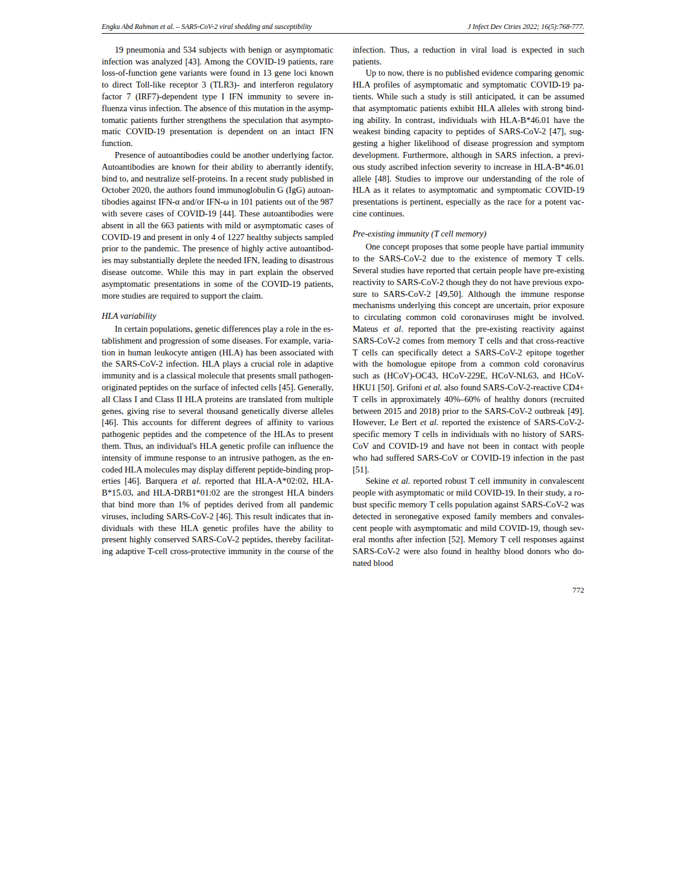Engku Abd Rahman et al. – SARS-CoV-2 viral shedding and susceptibility J Infect Dev Ctries 2022; 16(5):768-777.
19 pneumonia and 534 subjects with benign or asymptomatic infection was analyzed [43]. Among the COVID-19 patients, rare loss-of-function gene variants were found in 13 gene loci known to direct Toll-like receptor 3 (TLR3)- and interferon regulatory factor 7 (IRF7)-dependent type I IFN immunity to severe influenza virus infection. The absence of this mutation in the asymptomatic patients further strengthens the speculation that asymptomatic COVID-19 presentation is dependent on an intact IFN function.
Presence of autoantibodies could be another underlying factor. Autoantibodies are known for their ability to aberrantly identify, bind to, and neutralize self-proteins. In a recent study published in October 2020, the authors found immunoglobulin G (IgG) autoantibodies against IFN-α and/or IFN-ω in 101 patients out of the 987 with severe cases of COVID-19 [44]. These autoantibodies were absent in all the 663 patients with mild or asymptomatic cases of COVID-19 and present in only 4 of 1227 healthy subjects sampled prior to the pandemic. The presence of highly active autoantibodies may substantially deplete the needed IFN, leading to disastrous disease outcome. While this may in part explain the observed asymptomatic presentations in some of the COVID-19 patients, more studies are required to support the claim.
HLA variability
In certain populations, genetic differences play a role in the establishment and progression of some diseases. For example, variation in human leukocyte antigen (HLA) has been associated with the SARS-CoV-2 infection. HLA plays a crucial role in adaptive immunity and is a classical molecule that presents small pathogen-originated peptides on the surface of infected cells [45]. Generally, all Class I and Class II HLA proteins are translated from multiple genes, giving rise to several thousand genetically diverse alleles [46]. This accounts for different degrees of affinity to various pathogenic peptides and the competence of the HLAs to present them. Thus, an individual's HLA genetic profile can influence the intensity of immune response to an intrusive pathogen, as the encoded HLA molecules may display different peptide-binding properties [46]. Barquera et al. reported that HLA-A*02:02, HLA-B*15.03, and HLA-DRB1*01:02 are the strongest HLA binders that bind more than 1% of peptides derived from all pandemic viruses, including SARS-CoV-2 [46]. This result indicates that individuals with these HLA genetic profiles have the ability to present highly conserved SARS-CoV-2 peptides, thereby facilitating adaptive T-cell cross-protective immunity in the course of the infection. Thus, a reduction in viral load is expected in such patients.
Up to now, there is no published evidence comparing genomic HLA profiles of asymptomatic and symptomatic COVID-19 patients. While such a study is still anticipated, it can be assumed that asymptomatic patients exhibit HLA alleles with strong binding ability. In contrast, individuals with HLA-B*46.01 have the weakest binding capacity to peptides of SARS-CoV-2 [47], suggesting a higher likelihood of disease progression and symptom development. Furthermore, although in SARS infection, a previous study ascribed infection severity to increase in HLA-B*46.01 allele [48]. Studies to improve our understanding of the role of HLA as it relates to asymptomatic and symptomatic COVID-19 presentations is pertinent, especially as the race for a potent vaccine continues.
Pre-existing immunity (T cell memory)
One concept proposes that some people have partial immunity to the SARS-CoV-2 due to the existence of memory T cells. Several studies have reported that certain people have pre-existing reactivity to SARS-CoV-2 though they do not have previous exposure to SARS-CoV-2 [49,50]. Although the immune response mechanisms underlying this concept are uncertain, prior exposure to circulating common cold coronaviruses might be involved. Mateus et al. reported that the pre-existing reactivity against SARS-CoV-2 comes from memory T cells and that cross-reactive T cells can specifically detect a SARS-CoV-2 epitope together with the homologue epitope from a common cold coronavirus such as (HCoV)-OC43, HCoV-229E, HCoV-NL63, and HCoV-HKU1 [50]. Grifoni et al. also found SARS-CoV-2-reactive CD4+ T cells in approximately 40%–60% of healthy donors (recruited between 2015 and 2018) prior to the SARS-CoV-2 outbreak [49]. However, Le Bert et al. reported the existence of SARS-CoV-2-specific memory T cells in individuals with no history of SARS-CoV and COVID-19 and have not been in contact with people who had suffered SARS-CoV or COVID-19 infection in the past [51].
Sekine et al. reported robust T cell immunity in convalescent people with asymptomatic or mild COVID-19. In their study, a robust specific memory T cells population against SARS-CoV-2 was detected in seronegative exposed family members and convalescent people with asymptomatic and mild COVID-19, though several months after infection [52]. Memory T cell responses against SARS-CoV-2 were also found in healthy blood donors who donated blood
772